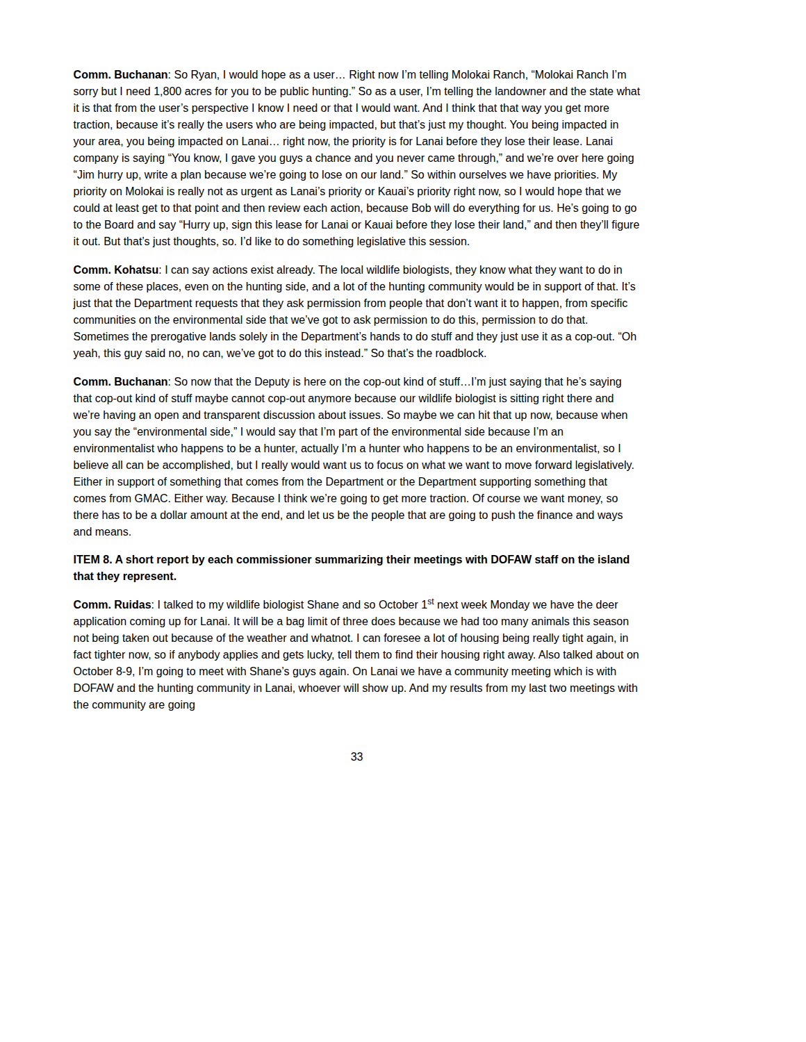Comm. Buchanan: So Ryan, I would hope as a user… Right now I’m telling Molokai Ranch, “Molokai Ranch I’m sorry but I need 1,800 acres for you to be public hunting.” So as a user, I’m telling the landowner and the state what it is that from the user’s perspective I know I need or that I would want. And I think that that way you get more traction, because it’s really the users who are being impacted, but that’s just my thought. You being impacted in your area, you being impacted on Lanai… right now, the priority is for Lanai before they lose their lease. Lanai company is saying “You know, I gave you guys a chance and you never came through,” and we’re over here going “Jim hurry up, write a plan because we’re going to lose on our land.” So within ourselves we have priorities. My priority on Molokai is really not as urgent as Lanai’s priority or Kauai’s priority right now, so I would hope that we could at least get to that point and then review each action, because Bob will do everything for us. He’s going to go to the Board and say “Hurry up, sign this lease for Lanai or Kauai before they lose their land,” and then they’ll figure it out. But that’s just thoughts, so. I’d like to do something legislative this session.
Comm. Kohatsu: I can say actions exist already. The local wildlife biologists, they know what they want to do in some of these places, even on the hunting side, and a lot of the hunting community would be in support of that. It’s just that the Department requests that they ask permission from people that don’t want it to happen, from specific communities on the environmental side that we’ve got to ask permission to do this, permission to do that. Sometimes the prerogative lands solely in the Department’s hands to do stuff and they just use it as a cop-out. “Oh yeah, this guy said no, no can, we’ve got to do this instead.” So that’s the roadblock.
Comm. Buchanan: So now that the Deputy is here on the cop-out kind of stuff…I’m just saying that he’s saying that cop-out kind of stuff maybe cannot cop-out anymore because our wildlife biologist is sitting right there and we’re having an open and transparent discussion about issues. So maybe we can hit that up now, because when you say the “environmental side,” I would say that I’m part of the environmental side because I’m an environmentalist who happens to be a hunter, actually I’m a hunter who happens to be an environmentalist, so I believe all can be accomplished, but I really would want us to focus on what we want to move forward legislatively. Either in support of something that comes from the Department or the Department supporting something that comes from GMAC. Either way. Because I think we’re going to get more traction. Of course we want money, so there has to be a dollar amount at the end, and let us be the people that are going to push the finance and ways and means.
ITEM 8. A short report by each commissioner summarizing their meetings with DOFAW staff on the island that they represent.
Comm. Ruidas: I talked to my wildlife biologist Shane and so October 1st next week Monday we have the deer application coming up for Lanai. It will be a bag limit of three does because we had too many animals this season not being taken out because of the weather and whatnot. I can foresee a lot of housing being really tight again, in fact tighter now, so if anybody applies and gets lucky, tell them to find their housing right away. Also talked about on October 8-9, I’m going to meet with Shane’s guys again. On Lanai we have a community meeting which is with DOFAW and the hunting community in Lanai, whoever will show up. And my results from my last two meetings with the community are going
33